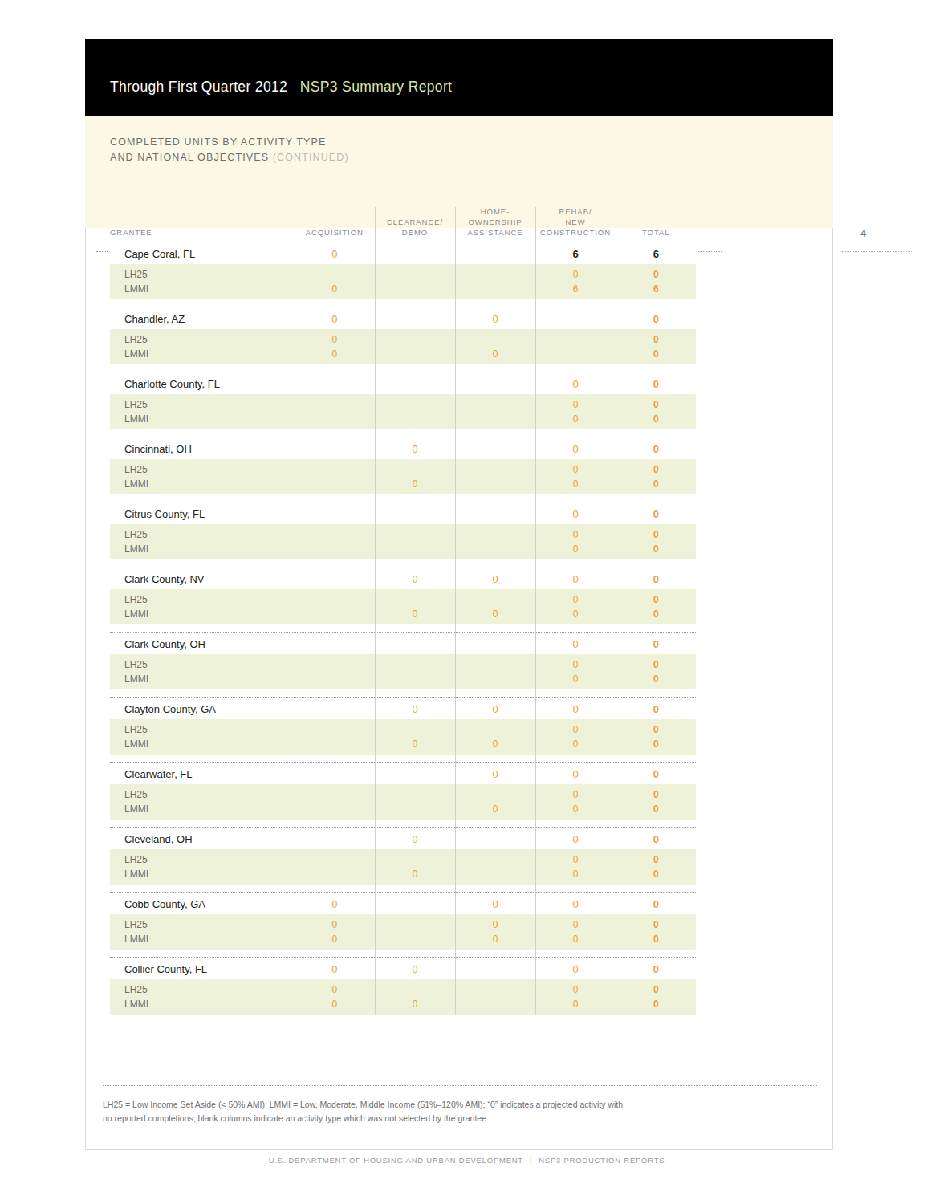Through First Quarter 2012 NSP3 Summary Report
Completed Units by Activity Type
and National Objectives (continued)
4
| Grantee | Acquisition | Clearance/ Demo | Home- ownership Assistance | Rehab/ New Construction | Total |
| --- | --- | --- | --- | --- | --- |
| Cape Coral, FL | 0 | | | 6 | 6 |
| LH25 | | | | 0 | 0 |
| LMMI | 0 | | | 6 | 6 |
| Chandler, AZ | 0 | | 0 | | 0 |
| LH25 | 0 | | | | 0 |
| LMMI | 0 | | 0 | | 0 |
| Charlotte County, FL | | | | 0 | 0 |
| LH25 | | | | 0 | 0 |
| LMMI | | | | 0 | 0 |
| Cincinnati, OH | | 0 | | 0 | 0 |
| LH25 | | | | 0 | 0 |
| LMMI | | 0 | | 0 | 0 |
| Citrus County, FL | | | | 0 | 0 |
| LH25 | | | | 0 | 0 |
| LMMI | | | | 0 | 0 |
| Clark County, NV | | 0 | 0 | 0 | 0 |
| LH25 | | | | 0 | 0 |
| LMMI | | 0 | 0 | 0 | 0 |
| Clark County, OH | | | | 0 | 0 |
| LH25 | | | | 0 | 0 |
| LMMI | | | | 0 | 0 |
| Clayton County, GA | | 0 | 0 | 0 | 0 |
| LH25 | | | | 0 | 0 |
| LMMI | | 0 | 0 | 0 | 0 |
| Clearwater, FL | | | 0 | 0 | 0 |
| LH25 | | | | 0 | 0 |
| LMMI | | | 0 | 0 | 0 |
| Cleveland, OH | | 0 | | 0 | 0 |
| LH25 | | | | 0 | 0 |
| LMMI | | 0 | | 0 | 0 |
| Cobb County, GA | 0 | | 0 | 0 | 0 |
| LH25 | 0 | | 0 | 0 | 0 |
| LMMI | 0 | | 0 | 0 | 0 |
| Collier County, FL | 0 | 0 | | 0 | 0 |
| LH25 | 0 | | | 0 | 0 |
| LMMI | 0 | 0 | | 0 | 0 |
LH25 = Low Income Set Aside (< 50% AMI); LMMI = Low, Moderate, Middle Income (51%–120% AMI); “0” indicates a projected activity with
no reported completions; blank columns indicate an activity type which was not selected by the grantee
U.S. Department of Housing and Urban Development|NSP3 Production Reports